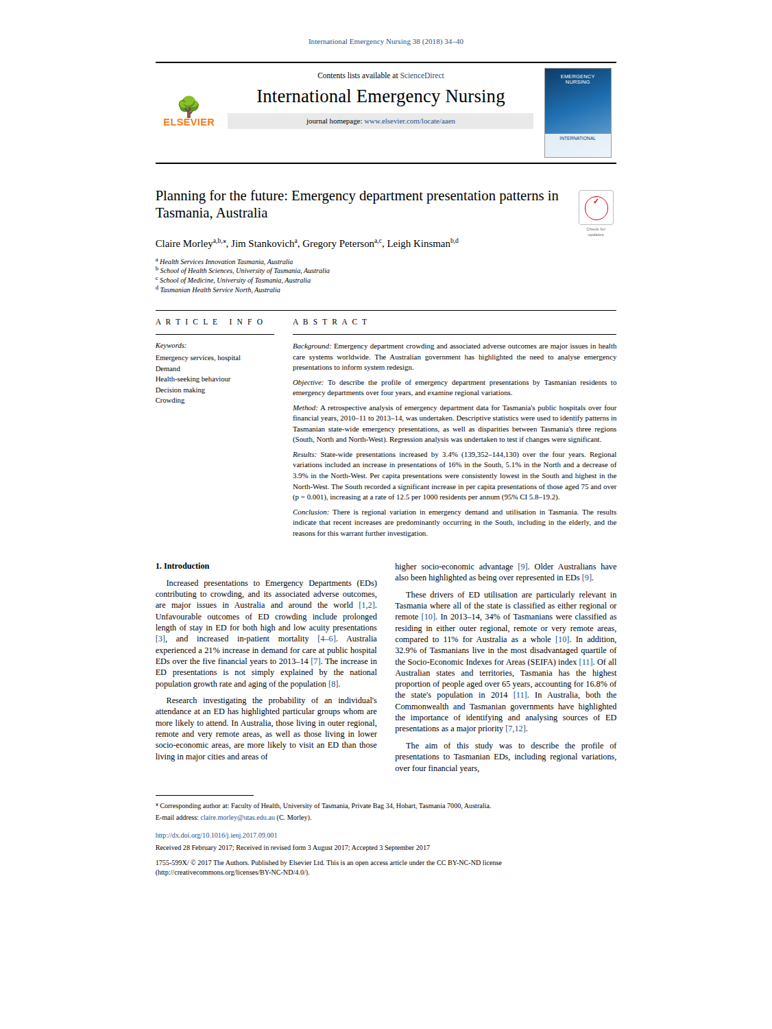International Emergency Nursing 38 (2018) 34–40
🌳
ELSEVIER
Contents lists available at ScienceDirect
International Emergency Nursing
journal homepage: www.elsevier.com/locate/aaen
EMERGENCY
NURSING
INTERNATIONAL
Planning for the future: Emergency department presentation patterns in Tasmania, Australia
Check for
updates
Claire Morleya,b,⁎, Jim Stankovicha, Gregory Petersona,c, Leigh Kinsmanb,d
a Health Services Innovation Tasmania, Australia
b School of Health Sciences, University of Tasmania, Australia
c School of Medicine, University of Tasmania, Australia
d Tasmanian Health Service North, Australia
A R T I C L E I N F O
Keywords:
Emergency services, hospital
Demand
Health-seeking behaviour
Decision making
Crowding
A B S T R A C T
Background: Emergency department crowding and associated adverse outcomes are major issues in health care systems worldwide. The Australian government has highlighted the need to analyse emergency presentations to inform system redesign.
Objective: To describe the profile of emergency department presentations by Tasmanian residents to emergency departments over four years, and examine regional variations.
Method: A retrospective analysis of emergency department data for Tasmania's public hospitals over four financial years, 2010–11 to 2013–14, was undertaken. Descriptive statistics were used to identify patterns in Tasmanian state-wide emergency presentations, as well as disparities between Tasmania's three regions (South, North and North-West). Regression analysis was undertaken to test if changes were significant.
Results: State-wide presentations increased by 3.4% (139,352–144,130) over the four years. Regional variations included an increase in presentations of 16% in the South, 5.1% in the North and a decrease of 3.9% in the North-West. Per capita presentations were consistently lowest in the South and highest in the North-West. The South recorded a significant increase in per capita presentations of those aged 75 and over (p = 0.001), increasing at a rate of 12.5 per 1000 residents per annum (95% CI 5.8–19.2).
Conclusion: There is regional variation in emergency demand and utilisation in Tasmania. The results indicate that recent increases are predominantly occurring in the South, including in the elderly, and the reasons for this warrant further investigation.
1. Introduction
Increased presentations to Emergency Departments (EDs) contributing to crowding, and its associated adverse outcomes, are major issues in Australia and around the world [1,2]. Unfavourable outcomes of ED crowding include prolonged length of stay in ED for both high and low acuity presentations [3], and increased in-patient mortality [4–6]. Australia experienced a 21% increase in demand for care at public hospital EDs over the five financial years to 2013–14 [7]. The increase in ED presentations is not simply explained by the national population growth rate and aging of the population [8].
Research investigating the probability of an individual's attendance at an ED has highlighted particular groups whom are more likely to attend. In Australia, those living in outer regional, remote and very remote areas, as well as those living in lower socio-economic areas, are more likely to visit an ED than those living in major cities and areas of
higher socio-economic advantage [9]. Older Australians have also been highlighted as being over represented in EDs [9].
These drivers of ED utilisation are particularly relevant in Tasmania where all of the state is classified as either regional or remote [10]. In 2013–14, 34% of Tasmanians were classified as residing in either outer regional, remote or very remote areas, compared to 11% for Australia as a whole [10]. In addition, 32.9% of Tasmanians live in the most disadvantaged quartile of the Socio-Economic Indexes for Areas (SEIFA) index [11]. Of all Australian states and territories, Tasmania has the highest proportion of people aged over 65 years, accounting for 16.8% of the state's population in 2014 [11]. In Australia, both the Commonwealth and Tasmanian governments have highlighted the importance of identifying and analysing sources of ED presentations as a major priority [7,12].
The aim of this study was to describe the profile of presentations to Tasmanian EDs, including regional variations, over four financial years,
⁎ Corresponding author at: Faculty of Health, University of Tasmania, Private Bag 34, Hobart, Tasmania 7000, Australia.
E-mail address: claire.morley@utas.edu.au (C. Morley).
http://dx.doi.org/10.1016/j.ienj.2017.09.001
Received 28 February 2017; Received in revised form 3 August 2017; Accepted 3 September 2017
1755-599X/ © 2017 The Authors. Published by Elsevier Ltd. This is an open access article under the CC BY-NC-ND license (http://creativecommons.org/licenses/BY-NC-ND/4.0/).